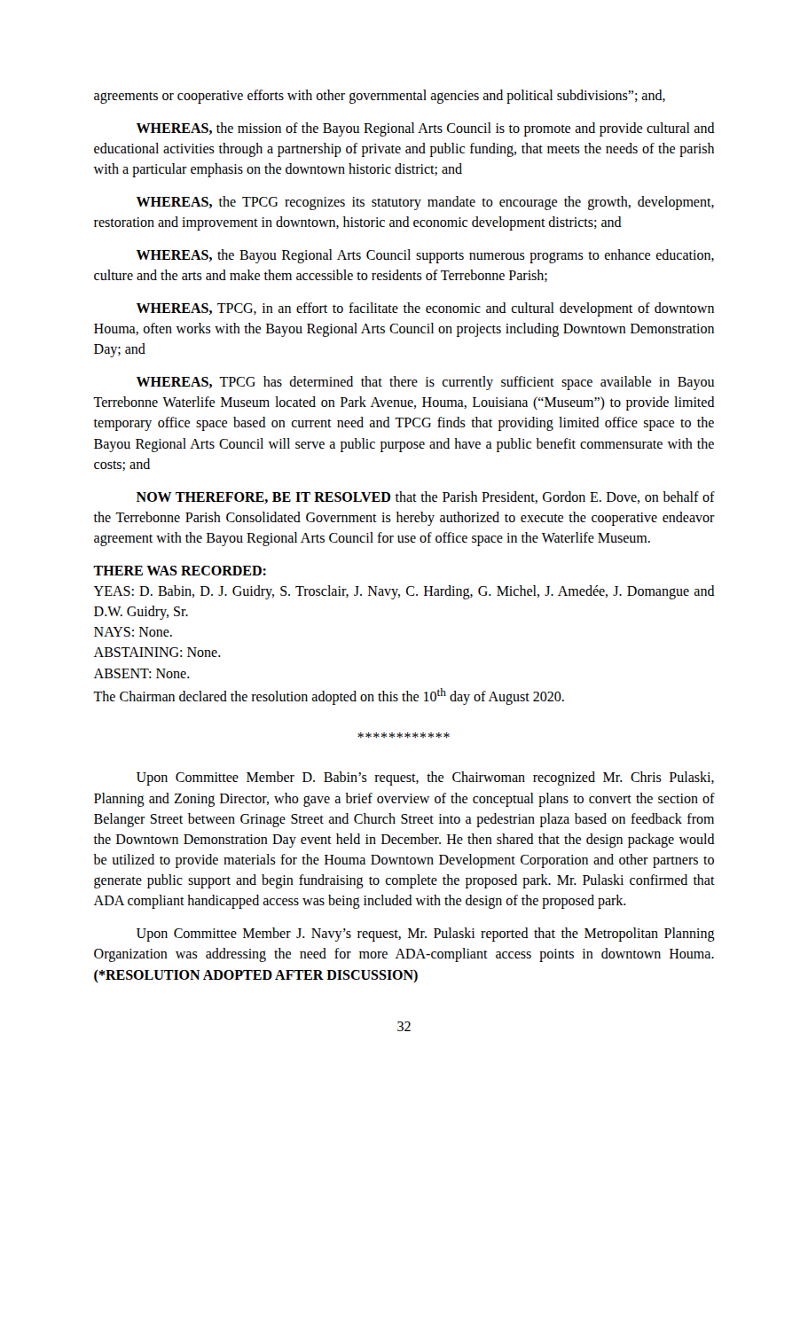agreements or cooperative efforts with other governmental agencies and political subdivisions”; and,
WHEREAS, the mission of the Bayou Regional Arts Council is to promote and provide cultural and educational activities through a partnership of private and public funding, that meets the needs of the parish with a particular emphasis on the downtown historic district; and
WHEREAS, the TPCG recognizes its statutory mandate to encourage the growth, development, restoration and improvement in downtown, historic and economic development districts; and
WHEREAS, the Bayou Regional Arts Council supports numerous programs to enhance education, culture and the arts and make them accessible to residents of Terrebonne Parish;
WHEREAS, TPCG, in an effort to facilitate the economic and cultural development of downtown Houma, often works with the Bayou Regional Arts Council on projects including Downtown Demonstration Day; and
WHEREAS, TPCG has determined that there is currently sufficient space available in Bayou Terrebonne Waterlife Museum located on Park Avenue, Houma, Louisiana (“Museum”) to provide limited temporary office space based on current need and TPCG finds that providing limited office space to the Bayou Regional Arts Council will serve a public purpose and have a public benefit commensurate with the costs; and
NOW THEREFORE, BE IT RESOLVED that the Parish President, Gordon E. Dove, on behalf of the Terrebonne Parish Consolidated Government is hereby authorized to execute the cooperative endeavor agreement with the Bayou Regional Arts Council for use of office space in the Waterlife Museum.
THERE WAS RECORDED:
YEAS: D. Babin, D. J. Guidry, S. Trosclair, J. Navy, C. Harding, G. Michel, J. Amedée, J. Domangue and D.W. Guidry, Sr.
NAYS: None.
ABSTAINING: None.
ABSENT: None.
The Chairman declared the resolution adopted on this the 10th day of August 2020.
************
Upon Committee Member D. Babin’s request, the Chairwoman recognized Mr. Chris Pulaski, Planning and Zoning Director, who gave a brief overview of the conceptual plans to convert the section of Belanger Street between Grinage Street and Church Street into a pedestrian plaza based on feedback from the Downtown Demonstration Day event held in December. He then shared that the design package would be utilized to provide materials for the Houma Downtown Development Corporation and other partners to generate public support and begin fundraising to complete the proposed park. Mr. Pulaski confirmed that ADA compliant handicapped access was being included with the design of the proposed park.
Upon Committee Member J. Navy’s request, Mr. Pulaski reported that the Metropolitan Planning Organization was addressing the need for more ADA-compliant access points in downtown Houma. (*RESOLUTION ADOPTED AFTER DISCUSSION)
32